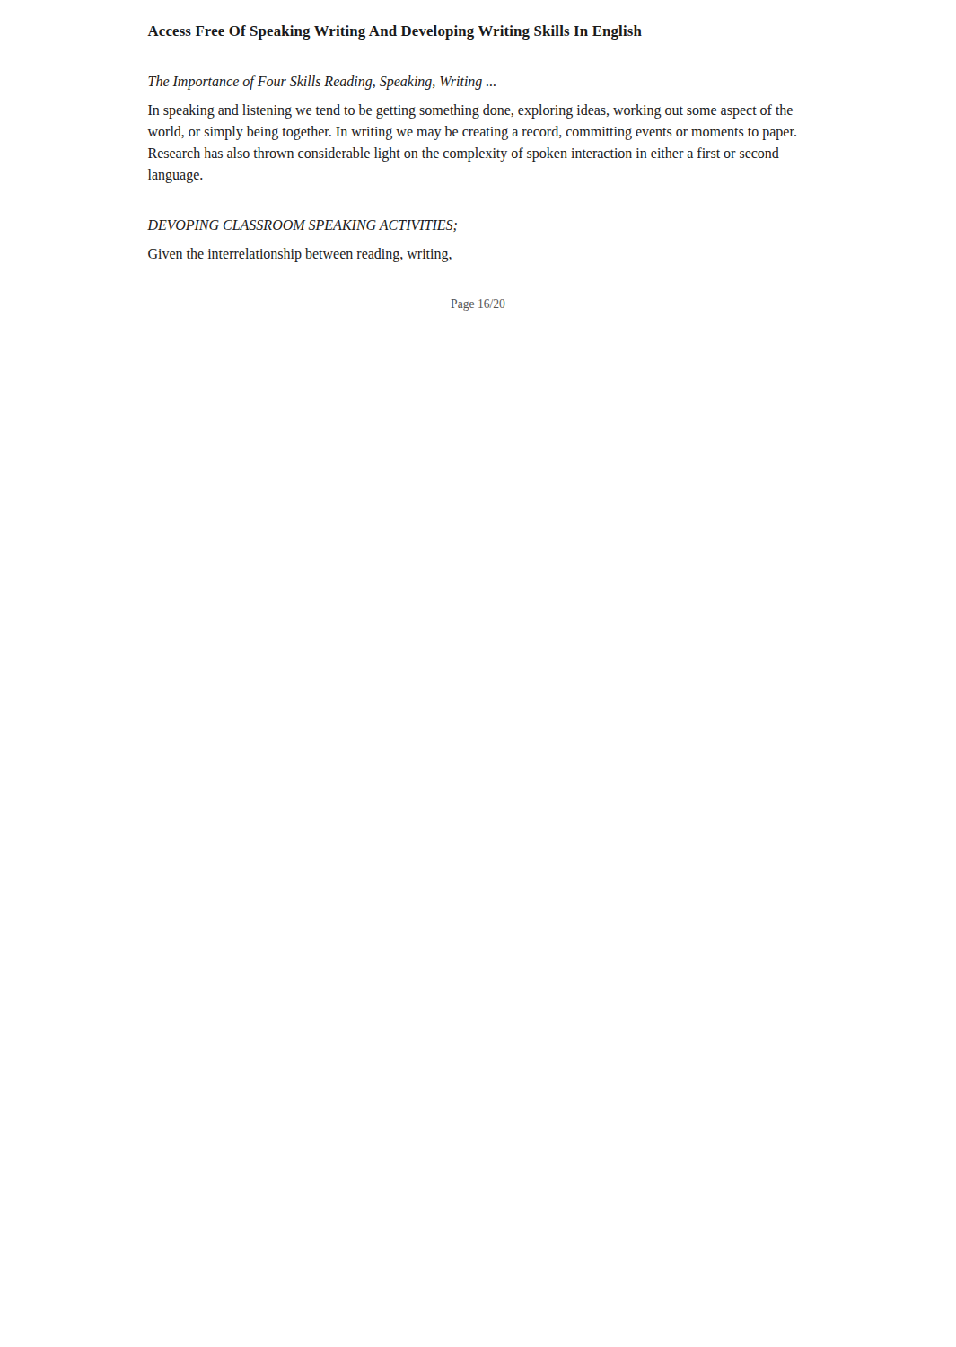Access Free Of Speaking Writing And Developing Writing Skills In English
The Importance of Four Skills Reading, Speaking, Writing ...
In speaking and listening we tend to be getting something done, exploring ideas, working out some aspect of the world, or simply being together. In writing we may be creating a record, committing events or moments to paper. Research has also thrown considerable light on the complexity of spoken interaction in either a first or second language.
DEVOPING CLASSROOM SPEAKING ACTIVITIES;
Given the interrelationship between reading, writing,
Page 16/20